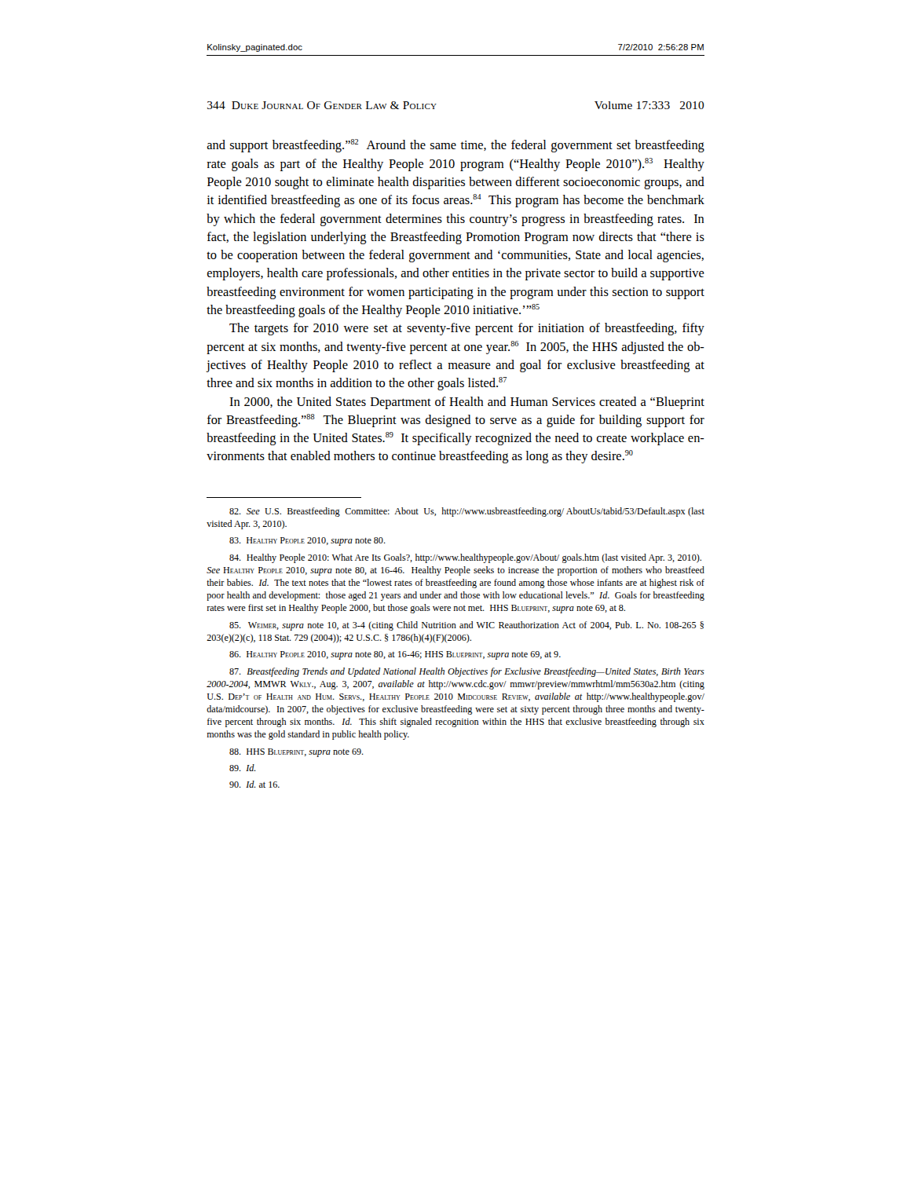Kolinsky_paginated.doc 7/2/2010 2:56:28 PM
344 Duke Journal Of Gender Law & Policy Volume 17:333 2010
and support breastfeeding.”82 Around the same time, the federal government set breastfeeding rate goals as part of the Healthy People 2010 program (“Healthy People 2010”).83 Healthy People 2010 sought to eliminate health disparities between different socioeconomic groups, and it identified breastfeeding as one of its focus areas.84 This program has become the benchmark by which the federal government determines this country’s progress in breastfeeding rates. In fact, the legislation underlying the Breastfeeding Promotion Program now directs that “there is to be cooperation between the federal government and ‘communities, State and local agencies, employers, health care professionals, and other entities in the private sector to build a supportive breastfeeding environment for women participating in the program under this section to support the breastfeeding goals of the Healthy People 2010 initiative.’”85
The targets for 2010 were set at seventy-five percent for initiation of breastfeeding, fifty percent at six months, and twenty-five percent at one year.86 In 2005, the HHS adjusted the objectives of Healthy People 2010 to reflect a measure and goal for exclusive breastfeeding at three and six months in addition to the other goals listed.87
In 2000, the United States Department of Health and Human Services created a “Blueprint for Breastfeeding.”88 The Blueprint was designed to serve as a guide for building support for breastfeeding in the United States.89 It specifically recognized the need to create workplace environments that enabled mothers to continue breastfeeding as long as they desire.90
82. See U.S. Breastfeeding Committee: About Us, http://www.usbreastfeeding.org/ AboutUs/tabid/53/Default.aspx (last visited Apr. 3, 2010).
83. Healthy People 2010, supra note 80.
84. Healthy People 2010: What Are Its Goals?, http://www.healthypeople.gov/About/ goals.htm (last visited Apr. 3, 2010). See Healthy People 2010, supra note 80, at 16-46. Healthy People seeks to increase the proportion of mothers who breastfeed their babies. Id. The text notes that the “lowest rates of breastfeeding are found among those whose infants are at highest risk of poor health and development: those aged 21 years and under and those with low educational levels.” Id. Goals for breastfeeding rates were first set in Healthy People 2000, but those goals were not met. HHS Blueprint, supra note 69, at 8.
85. Weimer, supra note 10, at 3-4 (citing Child Nutrition and WIC Reauthorization Act of 2004, Pub. L. No. 108-265 § 203(e)(2)(c), 118 Stat. 729 (2004)); 42 U.S.C. § 1786(h)(4)(F)(2006).
86. Healthy People 2010, supra note 80, at 16-46; HHS Blueprint, supra note 69, at 9.
87. Breastfeeding Trends and Updated National Health Objectives for Exclusive Breastfeeding—United States, Birth Years 2000-2004, MMWR Wkly., Aug. 3, 2007, available at http://www.cdc.gov/ mmwr/preview/mmwrhtml/mm5630a2.htm (citing U.S. Dep’t of Health and Hum. Servs., Healthy People 2010 Midcourse Review, available at http://www.healthypeople.gov/ data/midcourse). In 2007, the objectives for exclusive breastfeeding were set at sixty percent through three months and twenty-five percent through six months. Id. This shift signaled recognition within the HHS that exclusive breastfeeding through six months was the gold standard in public health policy.
88. HHS Blueprint, supra note 69.
89. Id.
90. Id. at 16.